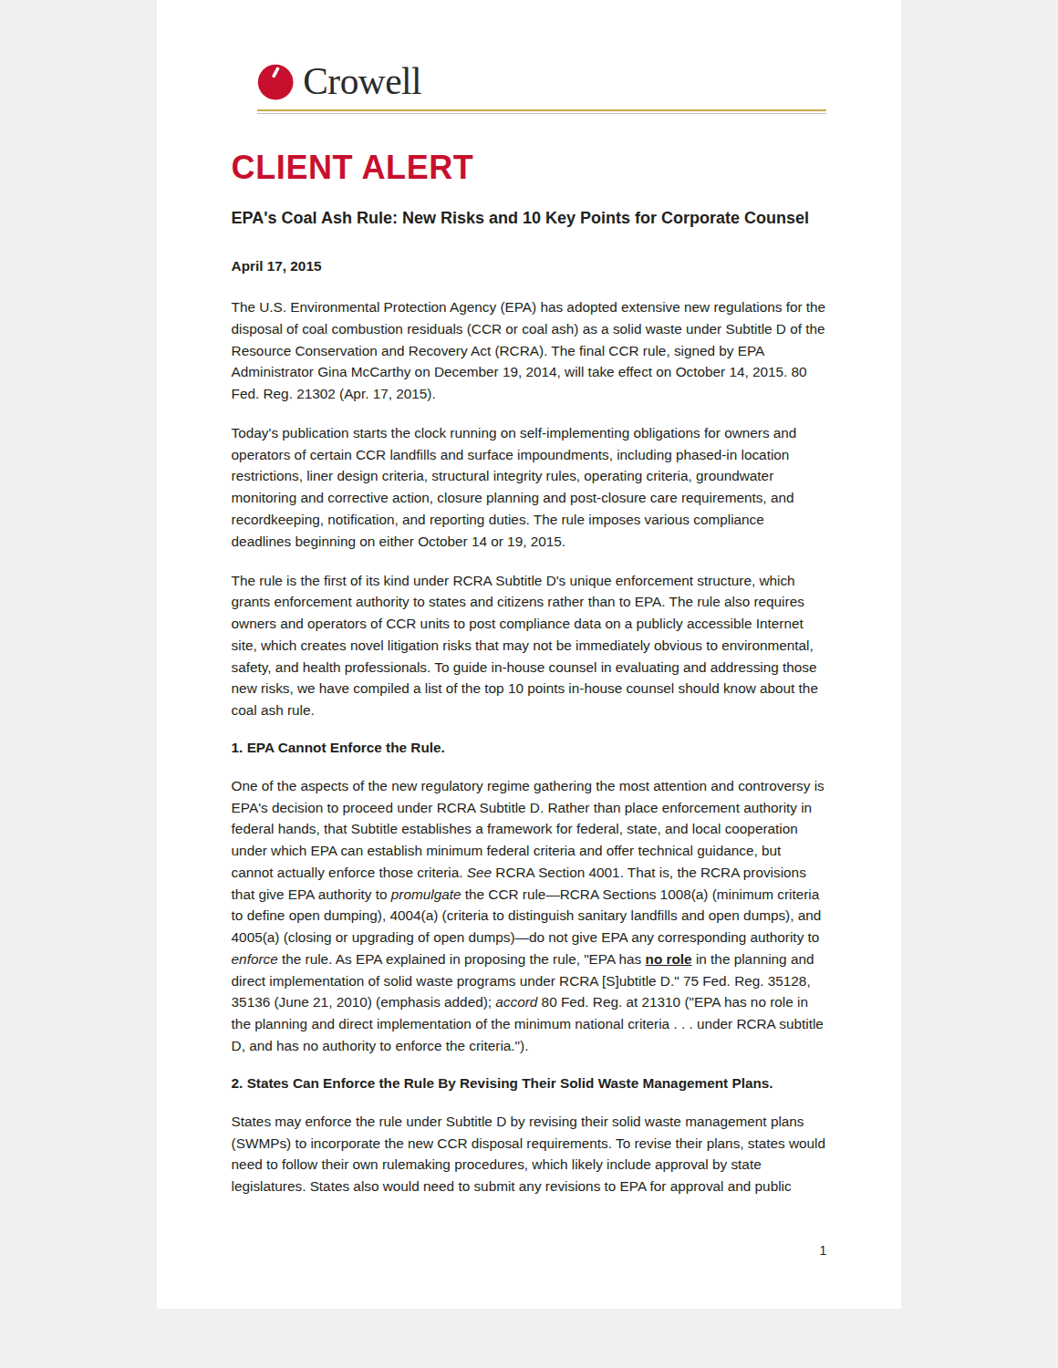Crowell
CLIENT ALERT
EPA's Coal Ash Rule: New Risks and 10 Key Points for Corporate Counsel
April 17, 2015
The U.S. Environmental Protection Agency (EPA) has adopted extensive new regulations for the disposal of coal combustion residuals (CCR or coal ash) as a solid waste under Subtitle D of the Resource Conservation and Recovery Act (RCRA). The final CCR rule, signed by EPA Administrator Gina McCarthy on December 19, 2014, will take effect on October 14, 2015. 80 Fed. Reg. 21302 (Apr. 17, 2015).
Today's publication starts the clock running on self-implementing obligations for owners and operators of certain CCR landfills and surface impoundments, including phased-in location restrictions, liner design criteria, structural integrity rules, operating criteria, groundwater monitoring and corrective action, closure planning and post-closure care requirements, and recordkeeping, notification, and reporting duties. The rule imposes various compliance deadlines beginning on either October 14 or 19, 2015.
The rule is the first of its kind under RCRA Subtitle D's unique enforcement structure, which grants enforcement authority to states and citizens rather than to EPA. The rule also requires owners and operators of CCR units to post compliance data on a publicly accessible Internet site, which creates novel litigation risks that may not be immediately obvious to environmental, safety, and health professionals. To guide in-house counsel in evaluating and addressing those new risks, we have compiled a list of the top 10 points in-house counsel should know about the coal ash rule.
1. EPA Cannot Enforce the Rule.
One of the aspects of the new regulatory regime gathering the most attention and controversy is EPA's decision to proceed under RCRA Subtitle D. Rather than place enforcement authority in federal hands, that Subtitle establishes a framework for federal, state, and local cooperation under which EPA can establish minimum federal criteria and offer technical guidance, but cannot actually enforce those criteria. See RCRA Section 4001. That is, the RCRA provisions that give EPA authority to promulgate the CCR rule—RCRA Sections 1008(a) (minimum criteria to define open dumping), 4004(a) (criteria to distinguish sanitary landfills and open dumps), and 4005(a) (closing or upgrading of open dumps)—do not give EPA any corresponding authority to enforce the rule. As EPA explained in proposing the rule, "EPA has no role in the planning and direct implementation of solid waste programs under RCRA [S]ubtitle D." 75 Fed. Reg. 35128, 35136 (June 21, 2010) (emphasis added); accord 80 Fed. Reg. at 21310 ("EPA has no role in the planning and direct implementation of the minimum national criteria . . . under RCRA subtitle D, and has no authority to enforce the criteria.").
2. States Can Enforce the Rule By Revising Their Solid Waste Management Plans.
States may enforce the rule under Subtitle D by revising their solid waste management plans (SWMPs) to incorporate the new CCR disposal requirements. To revise their plans, states would need to follow their own rulemaking procedures, which likely include approval by state legislatures. States also would need to submit any revisions to EPA for approval and public
1